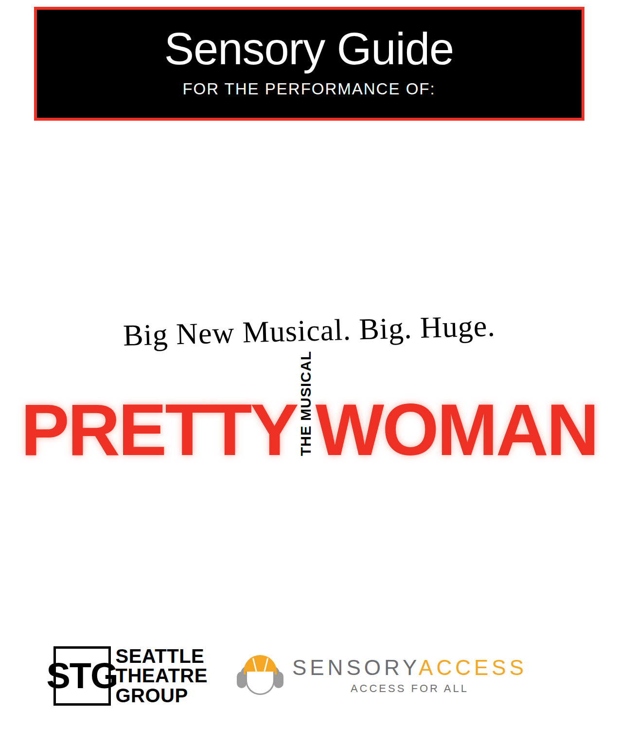Sensory Guide
for the performance of:
Big New Musical. Big. Huge.
PRETTY THE MUSICAL WOMAN
STG
SEATTLE THEATRE GROUP
SENSORY ACCESS
ACCESS FOR ALL